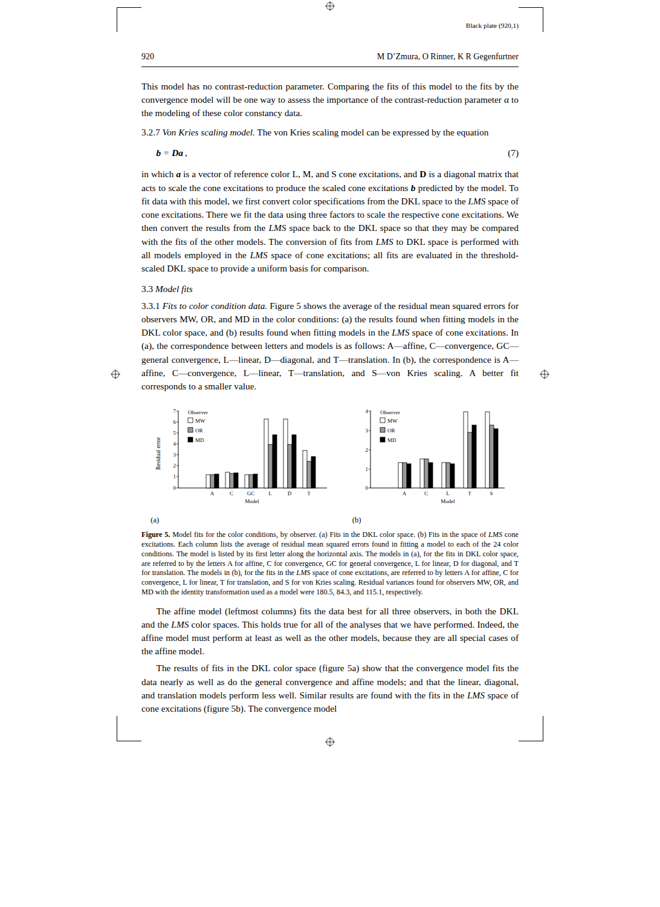Black plate (920,1)
920 M D’Zmura, O Rinner, K R Gegenfurtner
This model has no contrast-reduction parameter. Comparing the fits of this model to the fits by the convergence model will be one way to assess the importance of the contrast-reduction parameter α to the modeling of these color constancy data.
3.2.7 Von Kries scaling model. The von Kries scaling model can be expressed by the equation
b = Da , (7)
in which a is a vector of reference color L, M, and S cone excitations, and D is a diagonal matrix that acts to scale the cone excitations to produce the scaled cone excitations b predicted by the model. To fit data with this model, we first convert color specifications from the DKL space to the LMS space of cone excitations. There we fit the data using three factors to scale the respective cone excitations. We then convert the results from the LMS space back to the DKL space so that they may be compared with the fits of the other models. The conversion of fits from LMS to DKL space is performed with all models employed in the LMS space of cone excitations; all fits are evaluated in the threshold-scaled DKL space to provide a uniform basis for comparison.
3.3 Model fits
3.3.1 Fits to color condition data. Figure 5 shows the average of the residual mean squared errors for observers MW, OR, and MD in the color conditions: (a) the results found when fitting models in the DKL color space, and (b) results found when fitting models in the LMS space of cone excitations. In (a), the correspondence between letters and models is as follows: A—affine, C—convergence, GC—general convergence, L—linear, D—diagonal, and T—translation. In (b), the correspondence is A—affine, C—convergence, L—linear, T—translation, and S—von Kries scaling. A better fit corresponds to a smaller value.
7 6 5 4 3 2 1 0 Residual error Observer MW OR MD A C GC L D T Model
(a)
4 3 2 1 0 Observer MW OR MD A C L T S Model
(b)
Figure 5. Model fits for the color conditions, by observer. (a) Fits in the DKL color space. (b) Fits in the space of LMS cone excitations. Each column lists the average of residual mean squared errors found in fitting a model to each of the 24 color conditions. The model is listed by its first letter along the horizontal axis. The models in (a), for the fits in DKL color space, are referred to by the letters A for affine, C for convergence, GC for general convergence, L for linear, D for diagonal, and T for translation. The models in (b), for the fits in the LMS space of cone excitations, are referred to by letters A for affine, C for convergence, L for linear, T for translation, and S for von Kries scaling. Residual variances found for observers MW, OR, and MD with the identity transformation used as a model were 180.5, 84.3, and 115.1, respectively.
The affine model (leftmost columns) fits the data best for all three observers, in both the DKL and the LMS color spaces. This holds true for all of the analyses that we have performed. Indeed, the affine model must perform at least as well as the other models, because they are all special cases of the affine model.
The results of fits in the DKL color space (figure 5a) show that the convergence model fits the data nearly as well as do the general convergence and affine models; and that the linear, diagonal, and translation models perform less well. Similar results are found with the fits in the LMS space of cone excitations (figure 5b). The convergence model